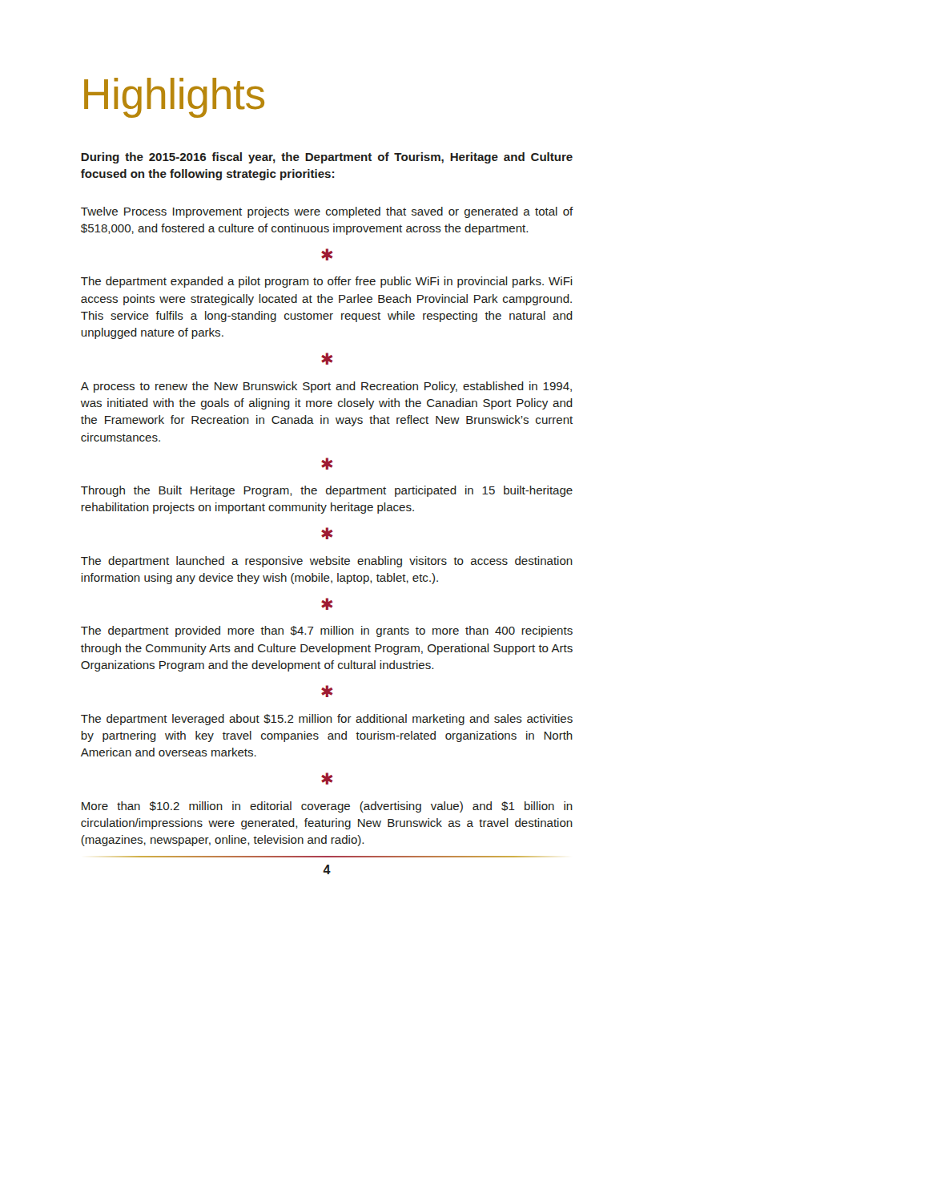Highlights
During the 2015-2016 fiscal year, the Department of Tourism, Heritage and Culture focused on the following strategic priorities:
Twelve Process Improvement projects were completed that saved or generated a total of $518,000, and fostered a culture of continuous improvement across the department.
✱
The department expanded a pilot program to offer free public WiFi in provincial parks. WiFi access points were strategically located at the Parlee Beach Provincial Park campground. This service fulfils a long-standing customer request while respecting the natural and unplugged nature of parks.
✱
A process to renew the New Brunswick Sport and Recreation Policy, established in 1994, was initiated with the goals of aligning it more closely with the Canadian Sport Policy and the Framework for Recreation in Canada in ways that reflect New Brunswick’s current circumstances.
✱
Through the Built Heritage Program, the department participated in 15 built-heritage rehabilitation projects on important community heritage places.
✱
The department launched a responsive website enabling visitors to access destination information using any device they wish (mobile, laptop, tablet, etc.).
✱
The department provided more than $4.7 million in grants to more than 400 recipients through the Community Arts and Culture Development Program, Operational Support to Arts Organizations Program and the development of cultural industries.
✱
The department leveraged about $15.2 million for additional marketing and sales activities by partnering with key travel companies and tourism-related organizations in North American and overseas markets.
✱
More than $10.2 million in editorial coverage (advertising value) and $1 billion in circulation/impressions were generated, featuring New Brunswick as a travel destination (magazines, newspaper, online, television and radio).
4